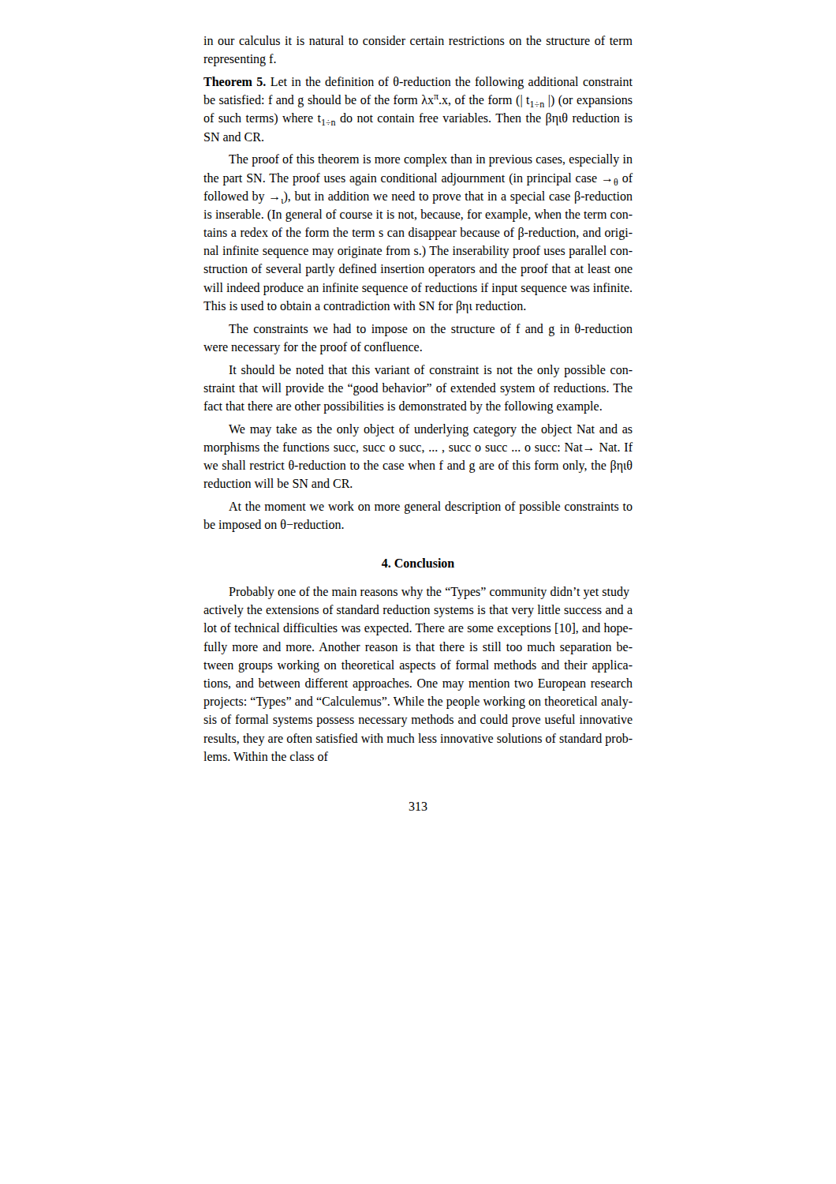in our calculus it is natural to consider certain restrictions on the structure of term representing f.
Theorem 5. Let in the definition of θ-reduction the following additional constraint be satisfied: f and g should be of the form λxπ.x, of the form (| t1÷n |) (or expansions of such terms) where t1÷n do not contain free variables. Then the βηιθ reduction is SN and CR.
The proof of this theorem is more complex than in previous cases, especially in the part SN. The proof uses again conditional adjournment (in principal case →θ of followed by →ι), but in addition we need to prove that in a special case β-reduction is inserable. (In general of course it is not, because, for example, when the term contains a redex of the form the term s can disappear because of β-reduction, and original infinite sequence may originate from s.) The inserability proof uses parallel construction of several partly defined insertion operators and the proof that at least one will indeed produce an infinite sequence of reductions if input sequence was infinite. This is used to obtain a contradiction with SN for βηι reduction.
The constraints we had to impose on the structure of f and g in θ-reduction were necessary for the proof of confluence.
It should be noted that this variant of constraint is not the only possible constraint that will provide the “good behavior” of extended system of reductions. The fact that there are other possibilities is demonstrated by the following example.
We may take as the only object of underlying category the object Nat and as morphisms the functions succ, succ o succ, ... , succ o succ ... o succ: Nat→ Nat. If we shall restrict θ-reduction to the case when f and g are of this form only, the βηιθ reduction will be SN and CR.
At the moment we work on more general description of possible constraints to be imposed on θ−reduction.
4. Conclusion
Probably one of the main reasons why the “Types” community didn’t yet study actively the extensions of standard reduction systems is that very little success and a lot of technical difficulties was expected. There are some exceptions [10], and hopefully more and more. Another reason is that there is still too much separation between groups working on theoretical aspects of formal methods and their applications, and between different approaches. One may mention two European research projects: “Types” and “Calculemus”. While the people working on theoretical analysis of formal systems possess necessary methods and could prove useful innovative results, they are often satisfied with much less innovative solutions of standard problems. Within the class of
313